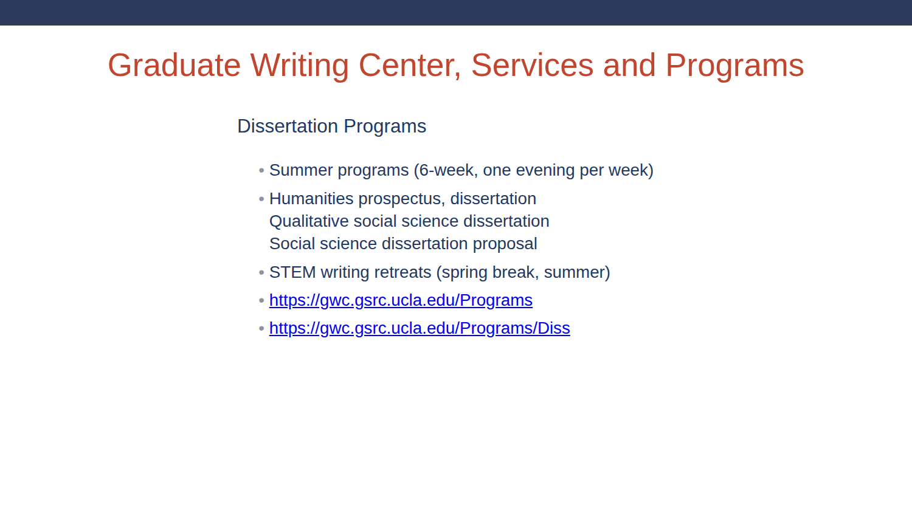Graduate Writing Center, Services and Programs
Dissertation Programs
Summer programs (6-week, one evening per week)
Humanities prospectus, dissertation Qualitative social science dissertation Social science dissertation proposal
STEM writing retreats (spring break, summer)
https://gwc.gsrc.ucla.edu/Programs
https://gwc.gsrc.ucla.edu/Programs/Diss